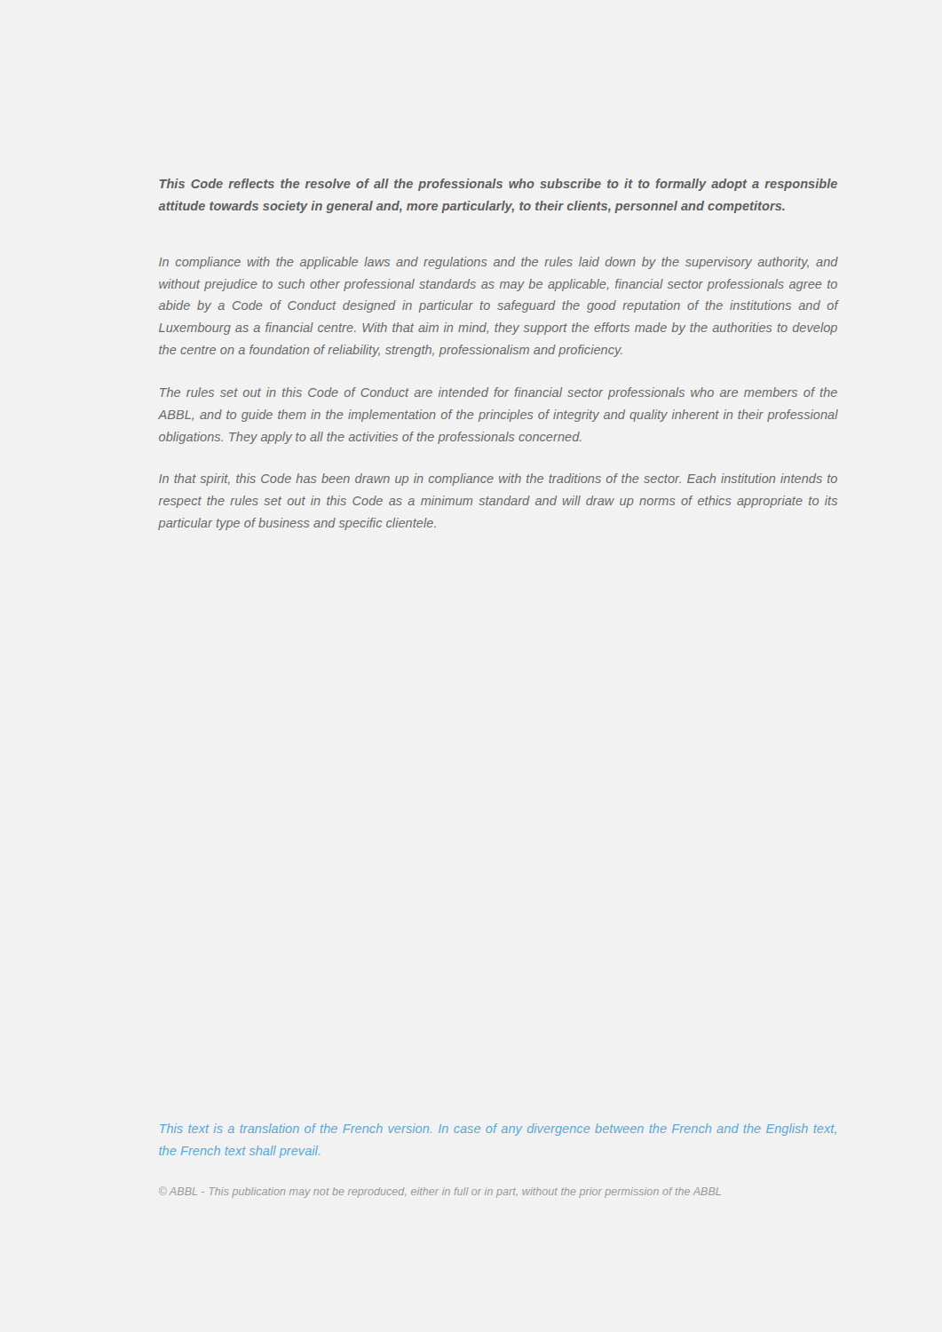This Code reflects the resolve of all the professionals who subscribe to it to formally adopt a responsible attitude towards society in general and, more particularly, to their clients, personnel and competitors.
In compliance with the applicable laws and regulations and the rules laid down by the supervisory authority, and without prejudice to such other professional standards as may be applicable, financial sector professionals agree to abide by a Code of Conduct designed in particular to safeguard the good reputation of the institutions and of Luxembourg as a financial centre. With that aim in mind, they support the efforts made by the authorities to develop the centre on a foundation of reliability, strength, professionalism and proficiency.
The rules set out in this Code of Conduct are intended for financial sector professionals who are members of the ABBL, and to guide them in the implementation of the principles of integrity and quality inherent in their professional obligations. They apply to all the activities of the professionals concerned.
In that spirit, this Code has been drawn up in compliance with the traditions of the sector. Each institution intends to respect the rules set out in this Code as a minimum standard and will draw up norms of ethics appropriate to its particular type of business and specific clientele.
This text is a translation of the French version. In case of any divergence between the French and the English text, the French text shall prevail.
© ABBL - This publication may not be reproduced, either in full or in part, without the prior permission of the ABBL